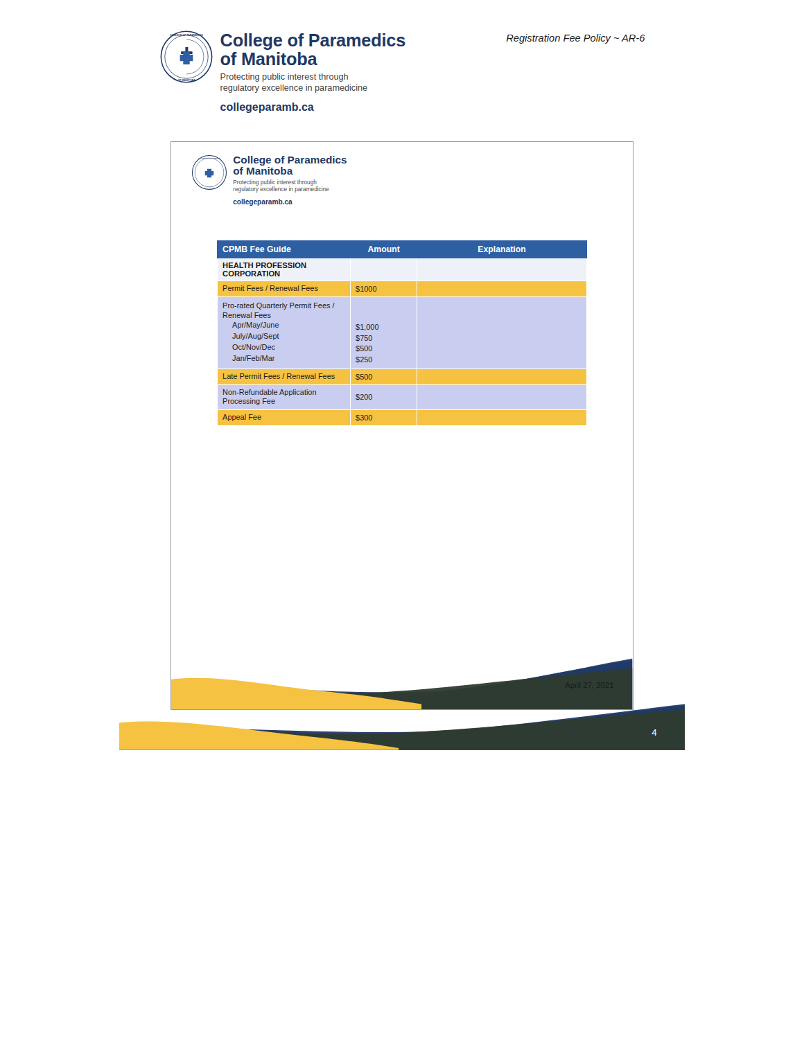COLLEGE OF PARAMEDICS OF MANITOBA
College of Paramedics
of Manitoba
Protecting public interest through
regulatory excellence in paramedicine
Registration Fee Policy ~ AR-6
collegeparamb.ca
COLLEGE OF PARAMEDICS OF MANITOBA
College of Paramedics
of Manitoba
Protecting public interest through
regulatory excellence in paramedicine
collegeparamb.ca
| CPMB Fee Guide | Amount | Explanation |
| --- | --- | --- |
| HEALTH PROFESSION CORPORATION | | |
| Permit Fees / Renewal Fees | $1000 | |
| Pro-rated Quarterly Permit Fees / Renewal Fees Apr/May/June July/Aug/Sept Oct/Nov/Dec Jan/Feb/Mar | $1,000 $750 $500 $250 | |
| Late Permit Fees / Renewal Fees | $500 | |
| Non-Refundable Application Processing Fee | $200 | |
| Appeal Fee | $300 | |
April 27, 2021
4